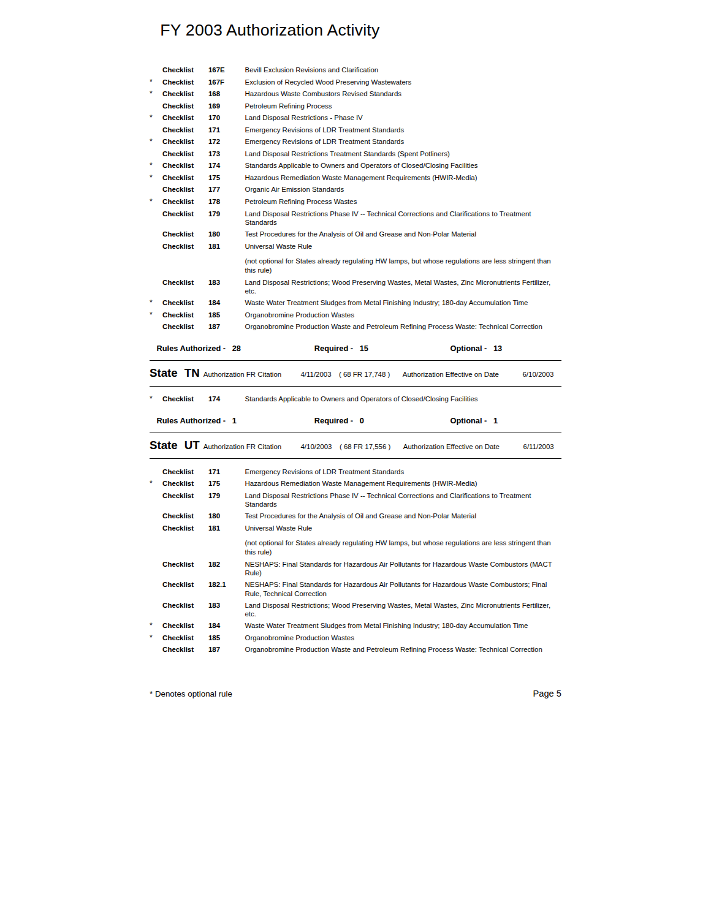FY 2003 Authorization Activity
| | Checklist | 167E | Bevill Exclusion Revisions and Clarification |
| * | Checklist | 167F | Exclusion of Recycled Wood Preserving Wastewaters |
| * | Checklist | 168 | Hazardous Waste Combustors Revised Standards |
| | Checklist | 169 | Petroleum Refining Process |
| * | Checklist | 170 | Land Disposal Restrictions - Phase IV |
| | Checklist | 171 | Emergency Revisions of LDR Treatment Standards |
| * | Checklist | 172 | Emergency Revisions of LDR Treatment Standards |
| | Checklist | 173 | Land Disposal Restrictions Treatment Standards (Spent Potliners) |
| * | Checklist | 174 | Standards Applicable to Owners and Operators of Closed/Closing Facilities |
| * | Checklist | 175 | Hazardous Remediation Waste Management Requirements (HWIR-Media) |
| | Checklist | 177 | Organic Air Emission Standards |
| * | Checklist | 178 | Petroleum Refining Process Wastes |
| | Checklist | 179 | Land Disposal Restrictions Phase IV -- Technical Corrections and Clarifications to Treatment Standards |
| | Checklist | 180 | Test Procedures for the Analysis of Oil and Grease and Non-Polar Material |
| | Checklist | 181 | Universal Waste Rule |
| | | | (not optional for States already regulating HW lamps, but whose regulations are less stringent than this rule) |
| | Checklist | 183 | Land Disposal Restrictions; Wood Preserving Wastes, Metal Wastes, Zinc Micronutrients Fertilizer, etc. |
| * | Checklist | 184 | Waste Water Treatment Sludges from Metal Finishing Industry; 180-day Accumulation Time |
| * | Checklist | 185 | Organobromine Production Wastes |
| | Checklist | 187 | Organobromine Production Waste and Petroleum Refining Process Waste: Technical Correction |
| Rules Authorized - 28 | Required - 15 | Optional - 13 |
| State | TN | Authorization FR Citation | 4/11/2003 | ( 68 FR 17,748 ) | Authorization Effective on Date | 6/10/2003 |
| * | Checklist | 174 | Standards Applicable to Owners and Operators of Closed/Closing Facilities |
| Rules Authorized - 1 | Required - 0 | Optional - 1 |
| State | UT | Authorization FR Citation | 4/10/2003 | ( 68 FR 17,556 ) | Authorization Effective on Date | 6/11/2003 |
| | Checklist | 171 | Emergency Revisions of LDR Treatment Standards |
| * | Checklist | 175 | Hazardous Remediation Waste Management Requirements (HWIR-Media) |
| | Checklist | 179 | Land Disposal Restrictions Phase IV -- Technical Corrections and Clarifications to Treatment Standards |
| | Checklist | 180 | Test Procedures for the Analysis of Oil and Grease and Non-Polar Material |
| | Checklist | 181 | Universal Waste Rule |
| | | | (not optional for States already regulating HW lamps, but whose regulations are less stringent than this rule) |
| | Checklist | 182 | NESHAPS: Final Standards for Hazardous Air Pollutants for Hazardous Waste Combustors (MACT Rule) |
| | Checklist | 182.1 | NESHAPS: Final Standards for Hazardous Air Pollutants for Hazardous Waste Combustors; Final Rule, Technical Correction |
| | Checklist | 183 | Land Disposal Restrictions; Wood Preserving Wastes, Metal Wastes, Zinc Micronutrients Fertilizer, etc. |
| * | Checklist | 184 | Waste Water Treatment Sludges from Metal Finishing Industry; 180-day Accumulation Time |
| * | Checklist | 185 | Organobromine Production Wastes |
| | Checklist | 187 | Organobromine Production Waste and Petroleum Refining Process Waste: Technical Correction |
* Denotes optional rule
Page 5